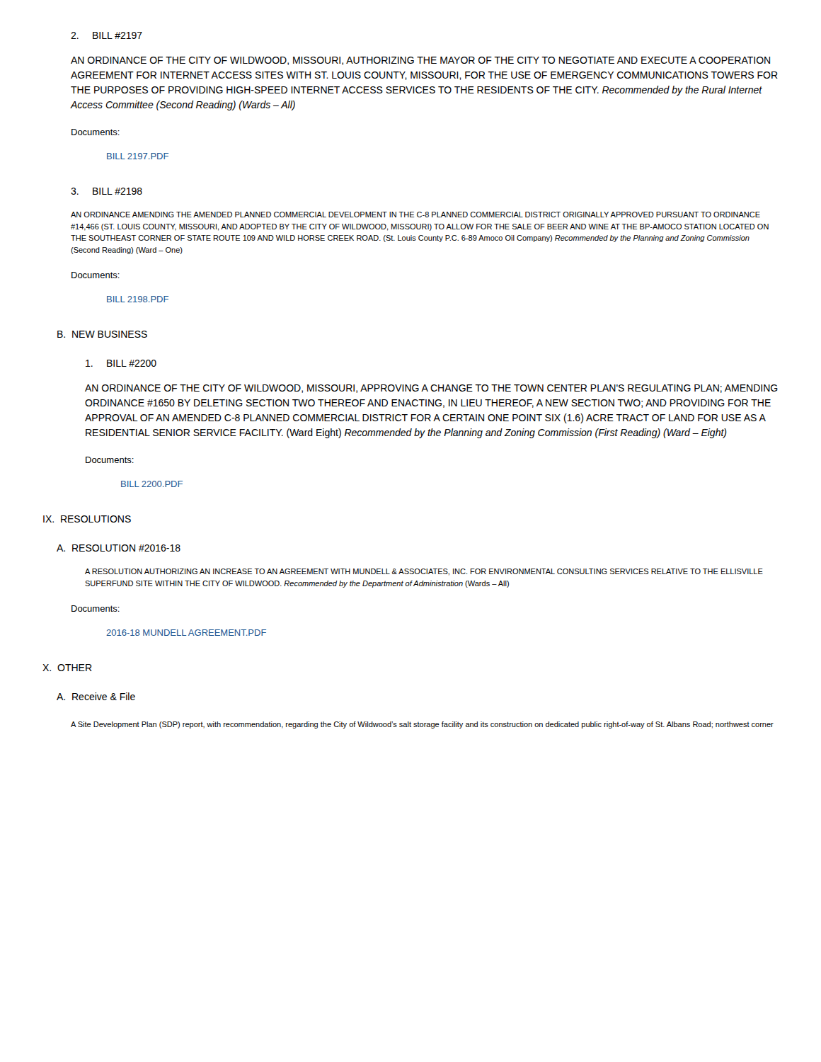2. BILL #2197
AN ORDINANCE OF THE CITY OF WILDWOOD, MISSOURI, AUTHORIZING THE MAYOR OF THE CITY TO NEGOTIATE AND EXECUTE A COOPERATION AGREEMENT FOR INTERNET ACCESS SITES WITH ST. LOUIS COUNTY, MISSOURI, FOR THE USE OF EMERGENCY COMMUNICATIONS TOWERS FOR THE PURPOSES OF PROVIDING HIGH-SPEED INTERNET ACCESS SERVICES TO THE RESIDENTS OF THE CITY. Recommended by the Rural Internet Access Committee (Second Reading) (Wards – All)
Documents:
BILL 2197.PDF
3. BILL #2198
AN ORDINANCE AMENDING THE AMENDED PLANNED COMMERCIAL DEVELOPMENT IN THE C-8 PLANNED COMMERCIAL DISTRICT ORIGINALLY APPROVED PURSUANT TO ORDINANCE #14,466 (ST. LOUIS COUNTY, MISSOURI, AND ADOPTED BY THE CITY OF WILDWOOD, MISSOURI) TO ALLOW FOR THE SALE OF BEER AND WINE AT THE BP-AMOCO STATION LOCATED ON THE SOUTHEAST CORNER OF STATE ROUTE 109 AND WILD HORSE CREEK ROAD. (St. Louis County P.C. 6-89 Amoco Oil Company) Recommended by the Planning and Zoning Commission (Second Reading) (Ward – One)
Documents:
BILL 2198.PDF
B. NEW BUSINESS
1. BILL #2200
AN ORDINANCE OF THE CITY OF WILDWOOD, MISSOURI, APPROVING A CHANGE TO THE TOWN CENTER PLAN'S REGULATING PLAN; AMENDING ORDINANCE #1650 BY DELETING SECTION TWO THEREOF AND ENACTING, IN LIEU THEREOF, A NEW SECTION TWO; AND PROVIDING FOR THE APPROVAL OF AN AMENDED C-8 PLANNED COMMERCIAL DISTRICT FOR A CERTAIN ONE POINT SIX (1.6) ACRE TRACT OF LAND FOR USE AS A RESIDENTIAL SENIOR SERVICE FACILITY. (Ward Eight) Recommended by the Planning and Zoning Commission (First Reading) (Ward – Eight)
Documents:
BILL 2200.PDF
IX. RESOLUTIONS
A. RESOLUTION #2016-18
A RESOLUTION AUTHORIZING AN INCREASE TO AN AGREEMENT WITH MUNDELL & ASSOCIATES, INC. FOR ENVIRONMENTAL CONSULTING SERVICES RELATIVE TO THE ELLISVILLE SUPERFUND SITE WITHIN THE CITY OF WILDWOOD. Recommended by the Department of Administration (Wards – All)
Documents:
2016-18 MUNDELL AGREEMENT.PDF
X. OTHER
A. Receive & File
A Site Development Plan (SDP) report, with recommendation, regarding the City of Wildwood’s salt storage facility and its construction on dedicated public right-of-way of St. Albans Road; northwest corner